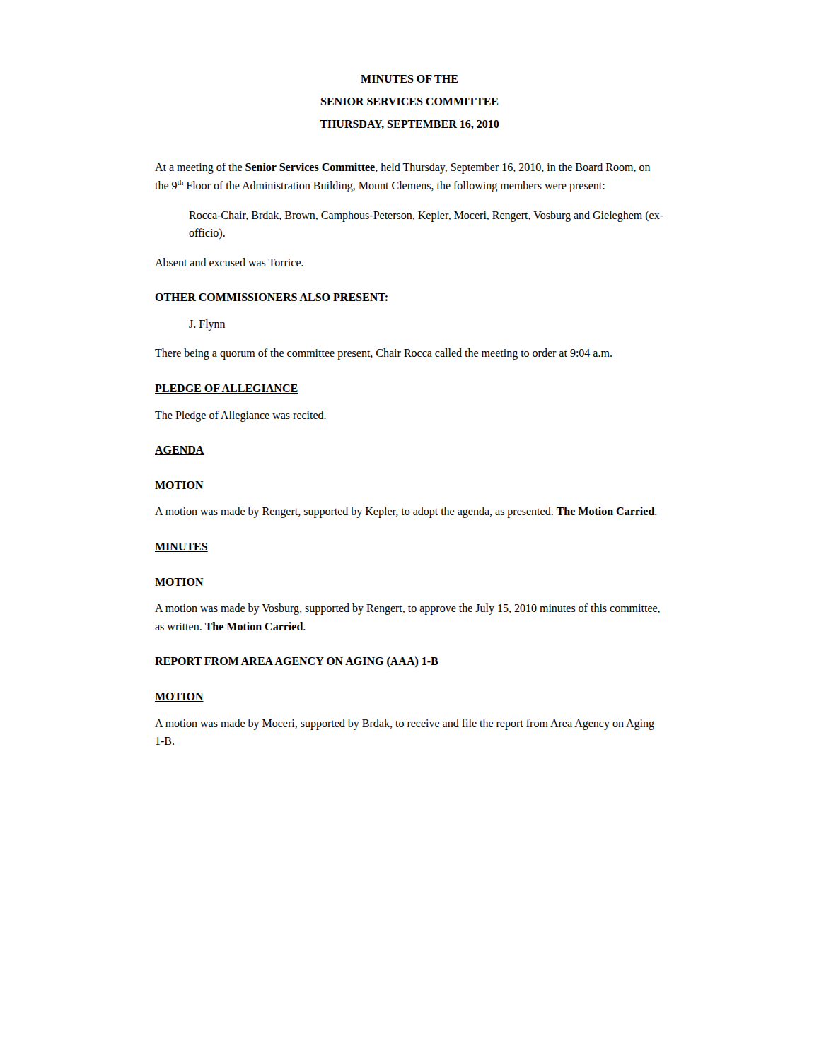Minutes of the
Senior Services Committee
Thursday, September 16, 2010
At a meeting of the Senior Services Committee, held Thursday, September 16, 2010, in the Board Room, on the 9th Floor of the Administration Building, Mount Clemens, the following members were present:
Rocca-Chair, Brdak, Brown, Camphous-Peterson, Kepler, Moceri, Rengert, Vosburg and Gieleghem (ex-officio).
Absent and excused was Torrice.
Other Commissioners Also Present:
J. Flynn
There being a quorum of the committee present, Chair Rocca called the meeting to order at 9:04 a.m.
Pledge of Allegiance
The Pledge of Allegiance was recited.
Agenda
Motion
A motion was made by Rengert, supported by Kepler, to adopt the agenda, as presented. The Motion Carried.
Minutes
Motion
A motion was made by Vosburg, supported by Rengert, to approve the July 15, 2010 minutes of this committee, as written. The Motion Carried.
Report from Area Agency on Aging (AAA) 1-B
Motion
A motion was made by Moceri, supported by Brdak, to receive and file the report from Area Agency on Aging 1-B.